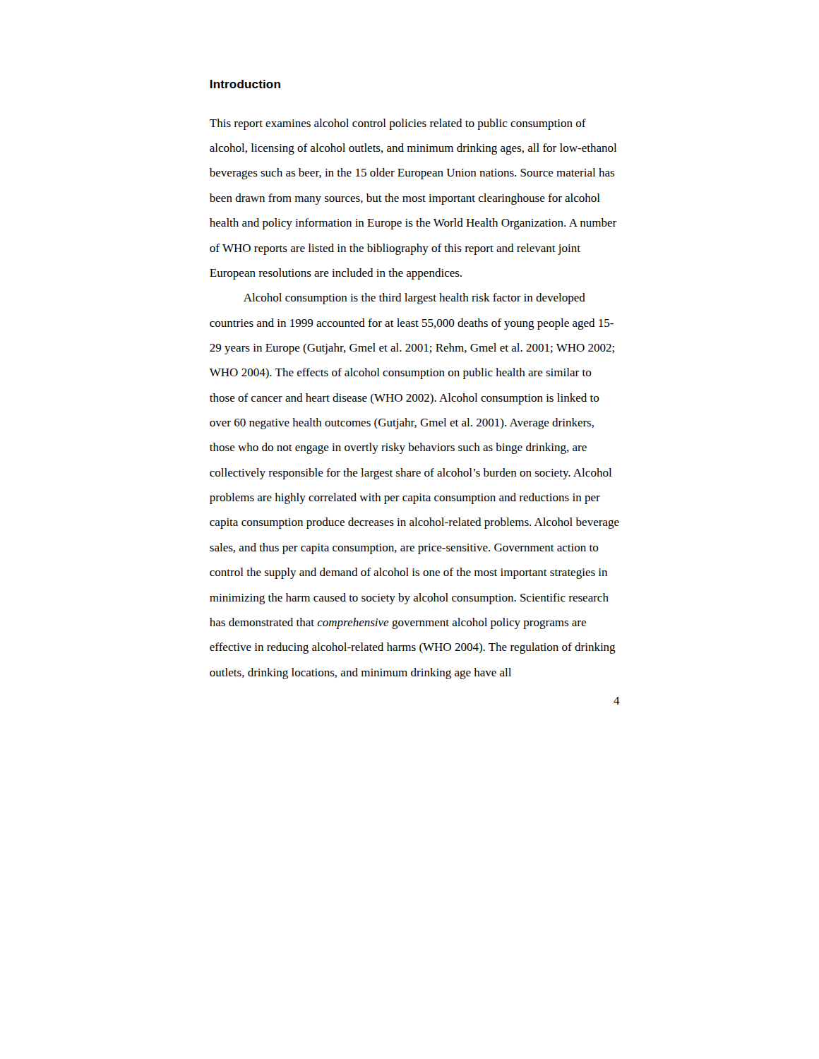Introduction
This report examines alcohol control policies related to public consumption of alcohol, licensing of alcohol outlets, and minimum drinking ages, all for low-ethanol beverages such as beer, in the 15 older European Union nations. Source material has been drawn from many sources, but the most important clearinghouse for alcohol health and policy information in Europe is the World Health Organization. A number of WHO reports are listed in the bibliography of this report and relevant joint European resolutions are included in the appendices.
Alcohol consumption is the third largest health risk factor in developed countries and in 1999 accounted for at least 55,000 deaths of young people aged 15-29 years in Europe (Gutjahr, Gmel et al. 2001; Rehm, Gmel et al. 2001; WHO 2002; WHO 2004). The effects of alcohol consumption on public health are similar to those of cancer and heart disease (WHO 2002). Alcohol consumption is linked to over 60 negative health outcomes (Gutjahr, Gmel et al. 2001). Average drinkers, those who do not engage in overtly risky behaviors such as binge drinking, are collectively responsible for the largest share of alcohol’s burden on society. Alcohol problems are highly correlated with per capita consumption and reductions in per capita consumption produce decreases in alcohol-related problems. Alcohol beverage sales, and thus per capita consumption, are price-sensitive. Government action to control the supply and demand of alcohol is one of the most important strategies in minimizing the harm caused to society by alcohol consumption. Scientific research has demonstrated that comprehensive government alcohol policy programs are effective in reducing alcohol-related harms (WHO 2004). The regulation of drinking outlets, drinking locations, and minimum drinking age have all
4